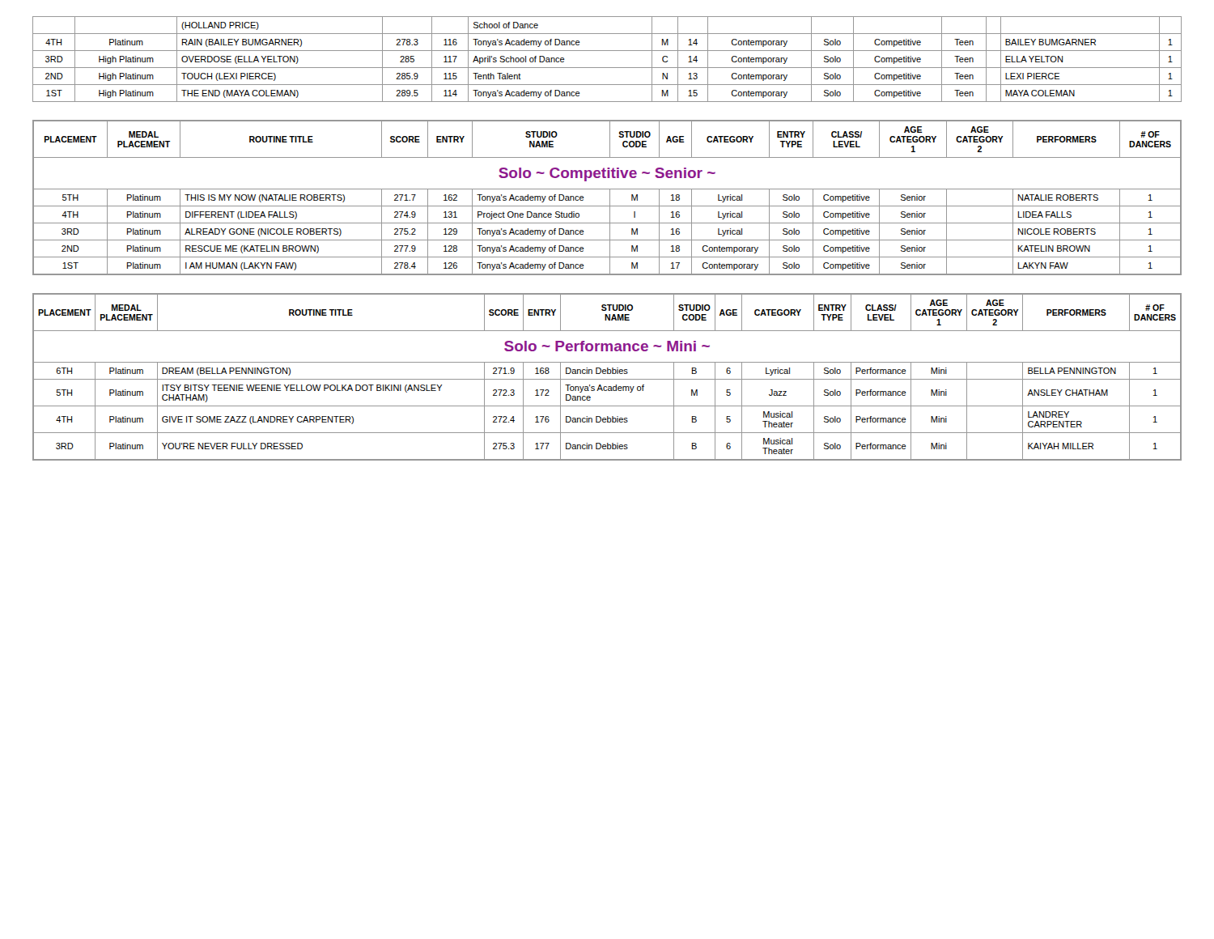| | | (HOLLAND PRICE) | | | School of Dance | | | | | | | | | |
| 4TH | Platinum | RAIN (BAILEY BUMGARNER) | 278.3 | 116 | Tonya's Academy of Dance | M | 14 | Contemporary | Solo | Competitive | Teen | | BAILEY BUMGARNER | 1 |
| 3RD | High Platinum | OVERDOSE (ELLA YELTON) | 285 | 117 | April's School of Dance | C | 14 | Contemporary | Solo | Competitive | Teen | | ELLA YELTON | 1 |
| 2ND | High Platinum | TOUCH (LEXI PIERCE) | 285.9 | 115 | Tenth Talent | N | 13 | Contemporary | Solo | Competitive | Teen | | LEXI PIERCE | 1 |
| 1ST | High Platinum | THE END (MAYA COLEMAN) | 289.5 | 114 | Tonya's Academy of Dance | M | 15 | Contemporary | Solo | Competitive | Teen | | MAYA COLEMAN | 1 |
| Solo ~ Competitive ~ Senior ~ |
| PLACEMENT | MEDAL PLACEMENT | ROUTINE TITLE | SCORE | ENTRY | STUDIO NAME | STUDIO CODE | AGE | CATEGORY | ENTRY TYPE | CLASS/ LEVEL | AGE CATEGORY 1 | AGE CATEGORY 2 | PERFORMERS | # OF DANCERS |
| 5TH | Platinum | THIS IS MY NOW (NATALIE ROBERTS) | 271.7 | 162 | Tonya's Academy of Dance | M | 18 | Lyrical | Solo | Competitive | Senior | | NATALIE ROBERTS | 1 |
| 4TH | Platinum | DIFFERENT (LIDEA FALLS) | 274.9 | 131 | Project One Dance Studio | I | 16 | Lyrical | Solo | Competitive | Senior | | LIDEA FALLS | 1 |
| 3RD | Platinum | ALREADY GONE (NICOLE ROBERTS) | 275.2 | 129 | Tonya's Academy of Dance | M | 16 | Lyrical | Solo | Competitive | Senior | | NICOLE ROBERTS | 1 |
| 2ND | Platinum | RESCUE ME (KATELIN BROWN) | 277.9 | 128 | Tonya's Academy of Dance | M | 18 | Contemporary | Solo | Competitive | Senior | | KATELIN BROWN | 1 |
| 1ST | Platinum | I AM HUMAN (LAKYN FAW) | 278.4 | 126 | Tonya's Academy of Dance | M | 17 | Contemporary | Solo | Competitive | Senior | | LAKYN FAW | 1 |
| Solo ~ Performance ~ Mini ~ |
| PLACEMENT | MEDAL PLACEMENT | ROUTINE TITLE | SCORE | ENTRY | STUDIO NAME | STUDIO CODE | AGE | CATEGORY | ENTRY TYPE | CLASS/ LEVEL | AGE CATEGORY 1 | AGE CATEGORY 2 | PERFORMERS | # OF DANCERS |
| 6TH | Platinum | DREAM (BELLA PENNINGTON) | 271.9 | 168 | Dancin Debbies | B | 6 | Lyrical | Solo | Performance | Mini | | BELLA PENNINGTON | 1 |
| 5TH | Platinum | ITSY BITSY TEENIE WEENIE YELLOW POLKA DOT BIKINI (ANSLEY CHATHAM) | 272.3 | 172 | Tonya's Academy of Dance | M | 5 | Jazz | Solo | Performance | Mini | | ANSLEY CHATHAM | 1 |
| 4TH | Platinum | GIVE IT SOME ZAZZ (LANDREY CARPENTER) | 272.4 | 176 | Dancin Debbies | B | 5 | Musical Theater | Solo | Performance | Mini | | LANDREY CARPENTER | 1 |
| 3RD | Platinum | YOU'RE NEVER FULLY DRESSED | 275.3 | 177 | Dancin Debbies | B | 6 | Musical Theater | Solo | Performance | Mini | | KAIYAH MILLER | 1 |